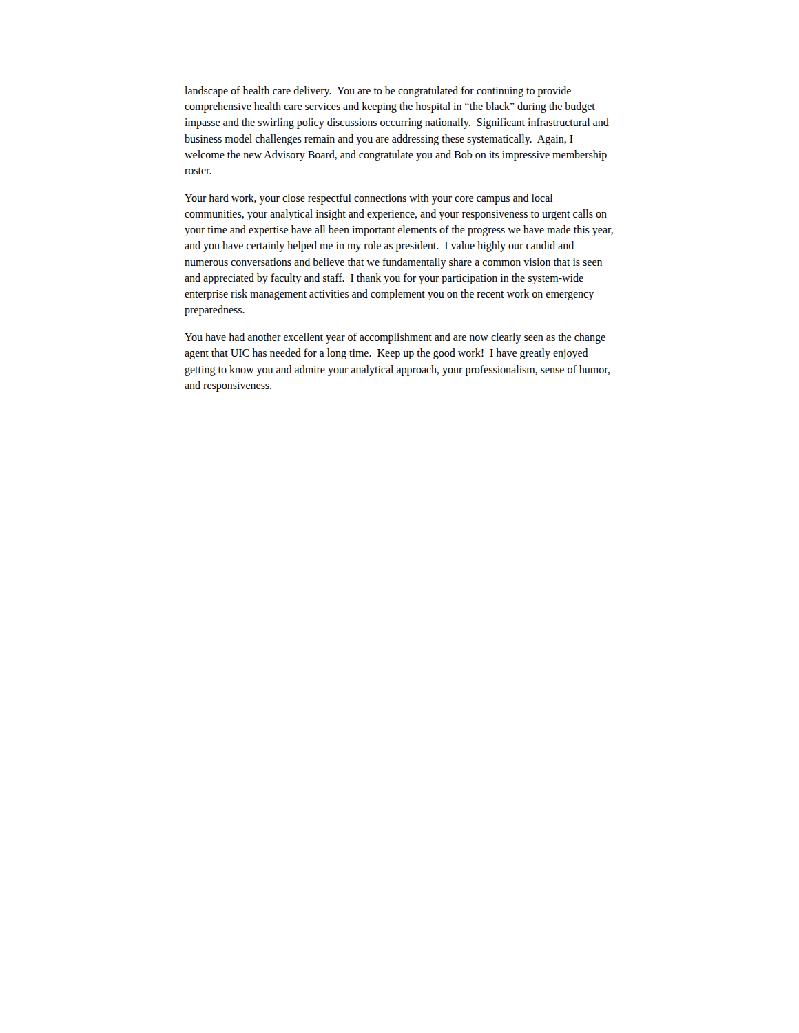landscape of health care delivery. You are to be congratulated for continuing to provide comprehensive health care services and keeping the hospital in “the black” during the budget impasse and the swirling policy discussions occurring nationally. Significant infrastructural and business model challenges remain and you are addressing these systematically. Again, I welcome the new Advisory Board, and congratulate you and Bob on its impressive membership roster.
Your hard work, your close respectful connections with your core campus and local communities, your analytical insight and experience, and your responsiveness to urgent calls on your time and expertise have all been important elements of the progress we have made this year, and you have certainly helped me in my role as president. I value highly our candid and numerous conversations and believe that we fundamentally share a common vision that is seen and appreciated by faculty and staff. I thank you for your participation in the system-wide enterprise risk management activities and complement you on the recent work on emergency preparedness.
You have had another excellent year of accomplishment and are now clearly seen as the change agent that UIC has needed for a long time. Keep up the good work! I have greatly enjoyed getting to know you and admire your analytical approach, your professionalism, sense of humor, and responsiveness.